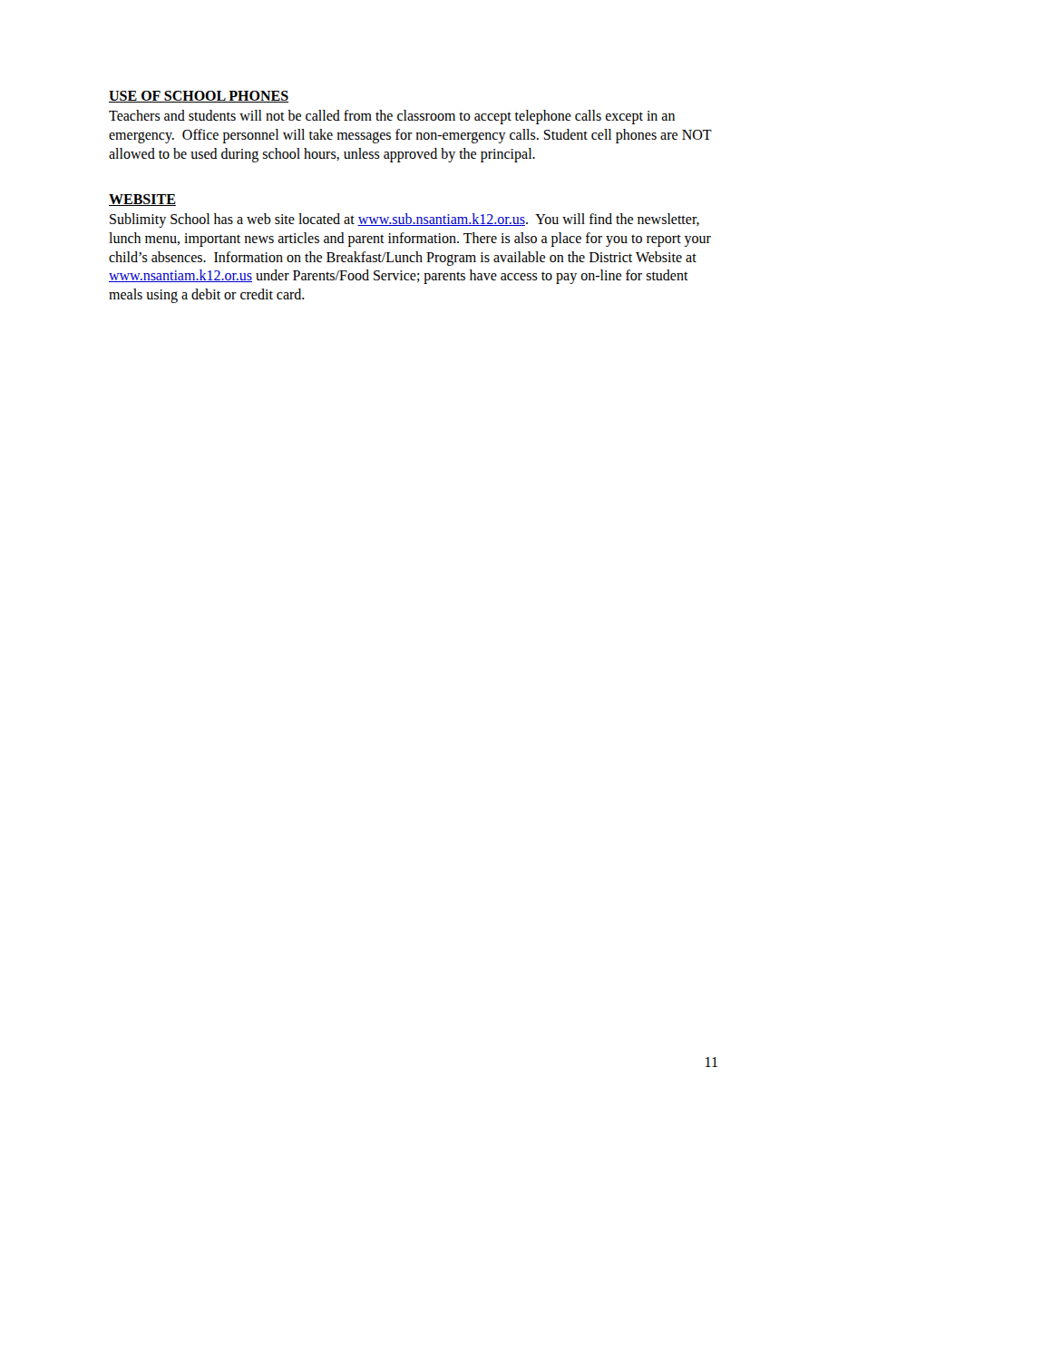Use of School Phones
Teachers and students will not be called from the classroom to accept telephone calls except in an emergency. Office personnel will take messages for non-emergency calls. Student cell phones are NOT allowed to be used during school hours, unless approved by the principal.
Website
Sublimity School has a web site located at www.sub.nsantiam.k12.or.us. You will find the newsletter, lunch menu, important news articles and parent information. There is also a place for you to report your child’s absences. Information on the Breakfast/Lunch Program is available on the District Website at www.nsantiam.k12.or.us under Parents/Food Service; parents have access to pay on-line for student meals using a debit or credit card.
11